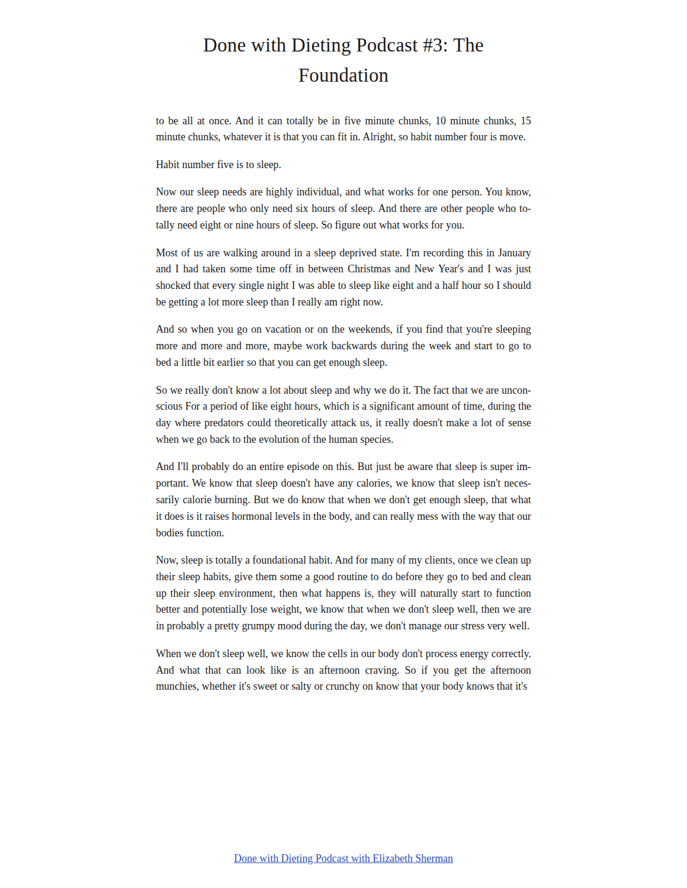Done with Dieting Podcast #3: The Foundation
to be all at once. And it can totally be in five minute chunks, 10 minute chunks, 15 minute chunks, whatever it is that you can fit in. Alright, so habit number four is move.
Habit number five is to sleep.
Now our sleep needs are highly individual, and what works for one person. You know, there are people who only need six hours of sleep. And there are other people who totally need eight or nine hours of sleep. So figure out what works for you.
Most of us are walking around in a sleep deprived state. I'm recording this in January and I had taken some time off in between Christmas and New Year's and I was just shocked that every single night I was able to sleep like eight and a half hour so I should be getting a lot more sleep than I really am right now.
And so when you go on vacation or on the weekends, if you find that you're sleeping more and more and more, maybe work backwards during the week and start to go to bed a little bit earlier so that you can get enough sleep.
So we really don't know a lot about sleep and why we do it. The fact that we are unconscious For a period of like eight hours, which is a significant amount of time, during the day where predators could theoretically attack us, it really doesn't make a lot of sense when we go back to the evolution of the human species.
And I'll probably do an entire episode on this. But just be aware that sleep is super important. We know that sleep doesn't have any calories, we know that sleep isn't necessarily calorie burning. But we do know that when we don't get enough sleep, that what it does is it raises hormonal levels in the body, and can really mess with the way that our bodies function.
Now, sleep is totally a foundational habit. And for many of my clients, once we clean up their sleep habits, give them some a good routine to do before they go to bed and clean up their sleep environment, then what happens is, they will naturally start to function better and potentially lose weight, we know that when we don't sleep well, then we are in probably a pretty grumpy mood during the day, we don't manage our stress very well.
When we don't sleep well, we know the cells in our body don't process energy correctly. And what that can look like is an afternoon craving. So if you get the afternoon munchies, whether it's sweet or salty or crunchy on know that your body knows that it's
Done with Dieting Podcast with Elizabeth Sherman